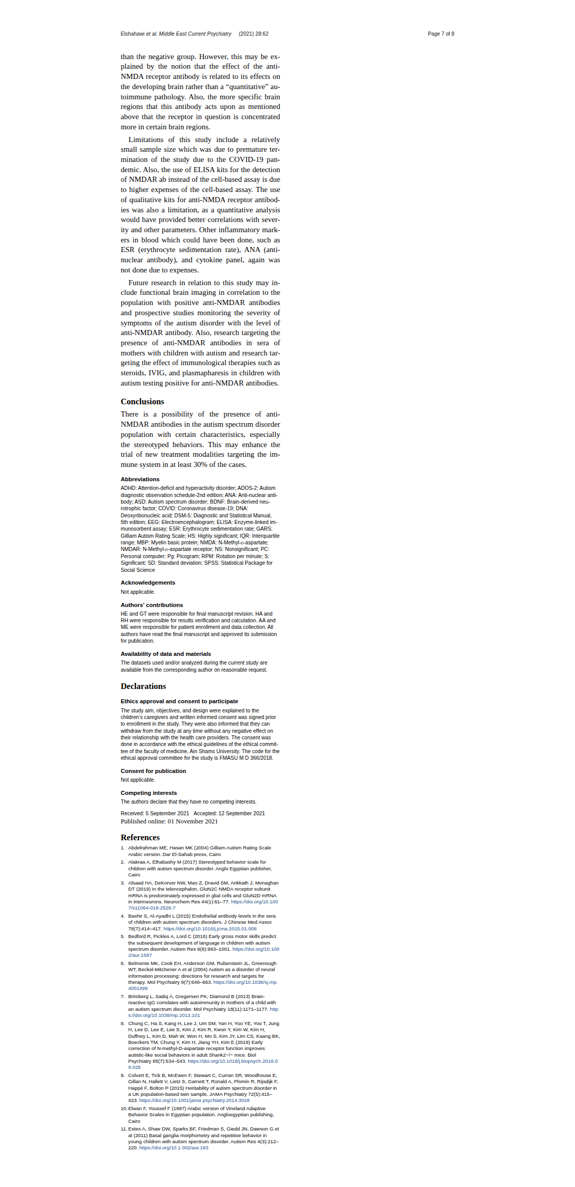Elshahawi et al. Middle East Current Psychiatry (2021) 28:62
Page 7 of 8
than the negative group. However, this may be explained by the notion that the effect of the anti-NMDA receptor antibody is related to its effects on the developing brain rather than a “quantitative” autoimmune pathology. Also, the more specific brain regions that this antibody acts upon as mentioned above that the receptor in question is concentrated more in certain brain regions.
Limitations of this study include a relatively small sample size which was due to premature termination of the study due to the COVID-19 pandemic. Also, the use of ELISA kits for the detection of NMDAR ab instead of the cell-based assay is due to higher expenses of the cell-based assay. The use of qualitative kits for anti-NMDA receptor antibodies was also a limitation, as a quantitative analysis would have provided better correlations with severity and other parameters. Other inflammatory markers in blood which could have been done, such as ESR (erythrocyte sedimentation rate), ANA (anti-nuclear antibody), and cytokine panel, again was not done due to expenses.
Future research in relation to this study may include functional brain imaging in correlation to the population with positive anti-NMDAR antibodies and prospective studies monitoring the severity of symptoms of the autism disorder with the level of anti-NMDAR antibody. Also, research targeting the presence of anti-NMDAR antibodies in sera of mothers with children with autism and research targeting the effect of immunological therapies such as steroids, IVIG, and plasmapharesis in children with autism testing positive for anti-NMDAR antibodies.
Conclusions
There is a possibility of the presence of anti-NMDAR antibodies in the autism spectrum disorder population with certain characteristics, especially the stereotyped behaviors. This may enhance the trial of new treatment modalities targeting the immune system in at least 30% of the cases.
Abbreviations
ADHD: Attention-deficit and hyperactivity disorder; ADOS-2: Autism diagnostic observation schedule-2nd edition; ANA: Anti-nuclear antibody; ASD: Autism spectrum disorder; BDNF: Brain-derived neurotrophic factor; COVID: Coronavirus disease-19; DNA: Deoxyribonucleic acid; DSM-5: Diagnostic and Statistical Manual, 5th edition; EEG: Electroencephalogram; ELISA: Enzyme-linked immunosorbent assay; ESR: Erythrocyte sedimentation rate; GARS: Gilliam Autism Rating Scale; HS: Highly significant; IQR: Interquartile range; MBP: Myelin basic protein; NMDA: N-Methyl-d-aspartate; NMDAR: N-Methyl-d-aspartate receptor; NS: Nonsignificant; PC: Personal computer; Pg: Picogram; RPM: Rotation per minute; S: Significant; SD: Standard deviation; SPSS: Statistical Package for Social Science
Acknowledgements
Not applicable.
Authors’ contributions
HE and GT were responsible for final manuscript revision. HA and RH were responsible for results verification and calculation. AA and ME were responsible for patient enrollment and data collection. All authors have read the final manuscript and approved its submission for publication.
Availability of data and materials
The datasets used and/or analyzed during the current study are available from the corresponding author on reasonable request.
Declarations
Ethics approval and consent to participate
The study aim, objectives, and design were explained to the children’s caregivers and written informed consent was signed prior to enrollment in the study. They were also informed that they can withdraw from the study at any time without any negative effect on their relationship with the health care providers. The consent was done in accordance with the ethical guidelines of the ethical committee of the faculty of medicine, Ain Shams University. The code for the ethical approval committee for the study is FMASU M D 366/2018.
Consent for publication
Not applicable.
Competing interests
The authors declare that they have no competing interests.
Received: 5 September 2021 Accepted: 12 September 2021
Published online: 01 November 2021
References
Abdelrahman ME, Hasan MK (2004) Gilliam Autism Rating Scale Arabic version. Dar El-Sahab press, Cairo
Alakraa A, Elhabashy M (2017) Stereotyped behavior scale for children with autism spectrum disorder. Anglo Egyptian publisher, Cairo
Alsaad HA, DeKorver NW, Mao Z, Dravid SM, Arikkath J, Monaghan DT (2019) In the telencephalon, GluN2C NMDA receptor subunit mRNA is predominately expressed in glial cells and GluN2D mRNA in interneurons. Neurochem Res 44(1):61–77. https://doi.org/10.1007/s11064-018-2526-7
Bashir S, Al-Ayadhi L (2015) Endothelial antibody levels in the sera of children with autism spectrum disorders. J Chinese Med Assoc 78(7):414–417. https://doi.org/10.1016/j.jcma.2015.01.008
Bedford R, Pickles A, Lord C (2016) Early gross motor skills predict the subsequent development of language in children with autism spectrum disorder. Autism Res 9(9):993–1001. https://doi.org/10.1002/aur.1587
Belmonte MK, Cook EH, Anderson GM, Rubenstein JL, Greenough WT, Beckel-Mitchener A et al (2004) Autism as a disorder of neural information processing: directions for research and targets for therapy. Mol Psychiatry 9(7):646–663. https://doi.org/10.1038/sj.mp.4001499
Brimberg L, Sadiq A, Gregersen PK, Diamond B (2013) Brain-reactive IgG correlates with autoimmunity in mothers of a child with an autism spectrum disorder. Mol Psychiatry 18(11):1171–1177. https://doi.org/10.1038/mp.2013.101
Chung C, Ha S, Kang H, Lee J, Um SM, Yan H, Yoo YE, Yoo T, Jung H, Lee D, Lee E, Lee S, Kim J, Kim R, Kwon Y, Kim W, Kim H, Duffney L, Kim D, Mah W, Won H, Mo S, Kim JY, Lim CS, Kaang BK, Boeckers TM, Chung Y, Kim H, Jiang YH, Kim E (2019) Early correction of N-methyl-D-aspartate receptor function improves autistic-like social behaviors in adult Shank2−/− mice. Biol Psychiatry 85(7):534–543. https://doi.org/10.1016/j.biopsych.2018.09.025
Colvert E, Tick B, McEwen F, Stewart C, Curran SR, Woodhouse E, Gillan N, Hallett V, Lietz S, Garnett T, Ronald A, Plomin R, Rijsdijk F, Happé F, Bolton P (2015) Heritability of autism spectrum disorder in a UK population-based twin sample. JAMA Psychiatry 72(5):415–423. https://doi.org/10.1001/jama psychiatry.2014.3028
Elwan F, Youssef F (1997) Arabic version of Vineland Adaptive Behavior Scales in Egyptian population. Angloegyptian publishing, Cairo
Estes A, Shaw DW, Sparks BF, Friedman S, Giedd JN, Dawson G et al (2011) Basal ganglia morphometry and repetitive behavior in young children with autism spectrum disorder. Autism Res 4(3):212–220. https://doi.org/10.1 002/aur.193